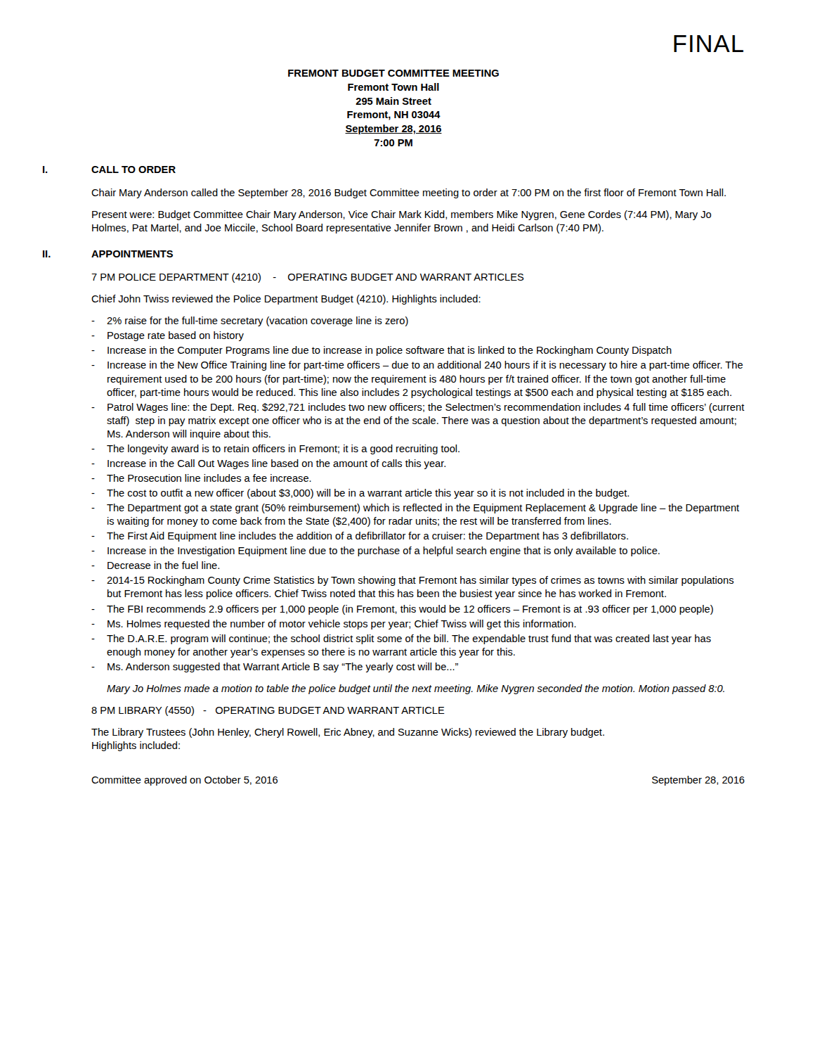FINAL
FREMONT BUDGET COMMITTEE MEETING
Fremont Town Hall
295 Main Street
Fremont, NH 03044
September 28, 2016
7:00 PM
I.
CALL TO ORDER
Chair Mary Anderson called the September 28, 2016 Budget Committee meeting to order at 7:00 PM on the first floor of Fremont Town Hall.
Present were: Budget Committee Chair Mary Anderson, Vice Chair Mark Kidd, members Mike Nygren, Gene Cordes (7:44 PM), Mary Jo Holmes, Pat Martel, and Joe Miccile, School Board representative Jennifer Brown , and Heidi Carlson (7:40 PM).
II.
APPOINTMENTS
7 PM POLICE DEPARTMENT (4210) - OPERATING BUDGET AND WARRANT ARTICLES
Chief John Twiss reviewed the Police Department Budget (4210). Highlights included:
2% raise for the full-time secretary (vacation coverage line is zero)
Postage rate based on history
Increase in the Computer Programs line due to increase in police software that is linked to the Rockingham County Dispatch
Increase in the New Office Training line for part-time officers – due to an additional 240 hours if it is necessary to hire a part-time officer. The requirement used to be 200 hours (for part-time); now the requirement is 480 hours per f/t trained officer. If the town got another full-time officer, part-time hours would be reduced. This line also includes 2 psychological testings at $500 each and physical testing at $185 each.
Patrol Wages line: the Dept. Req. $292,721 includes two new officers; the Selectmen’s recommendation includes 4 full time officers’ (current staff) step in pay matrix except one officer who is at the end of the scale. There was a question about the department’s requested amount; Ms. Anderson will inquire about this.
The longevity award is to retain officers in Fremont; it is a good recruiting tool.
Increase in the Call Out Wages line based on the amount of calls this year.
The Prosecution line includes a fee increase.
The cost to outfit a new officer (about $3,000) will be in a warrant article this year so it is not included in the budget.
The Department got a state grant (50% reimbursement) which is reflected in the Equipment Replacement & Upgrade line – the Department is waiting for money to come back from the State ($2,400) for radar units; the rest will be transferred from lines.
The First Aid Equipment line includes the addition of a defibrillator for a cruiser: the Department has 3 defibrillators.
Increase in the Investigation Equipment line due to the purchase of a helpful search engine that is only available to police.
Decrease in the fuel line.
2014-15 Rockingham County Crime Statistics by Town showing that Fremont has similar types of crimes as towns with similar populations but Fremont has less police officers. Chief Twiss noted that this has been the busiest year since he has worked in Fremont.
The FBI recommends 2.9 officers per 1,000 people (in Fremont, this would be 12 officers – Fremont is at .93 officer per 1,000 people)
Ms. Holmes requested the number of motor vehicle stops per year; Chief Twiss will get this information.
The D.A.R.E. program will continue; the school district split some of the bill. The expendable trust fund that was created last year has enough money for another year’s expenses so there is no warrant article this year for this.
Ms. Anderson suggested that Warrant Article B say “The yearly cost will be...”
Mary Jo Holmes made a motion to table the police budget until the next meeting. Mike Nygren seconded the motion. Motion passed 8:0.
8 PM LIBRARY (4550) - OPERATING BUDGET AND WARRANT ARTICLE
The Library Trustees (John Henley, Cheryl Rowell, Eric Abney, and Suzanne Wicks) reviewed the Library budget.
Highlights included:
Committee approved on October 5, 2016
September 28, 2016